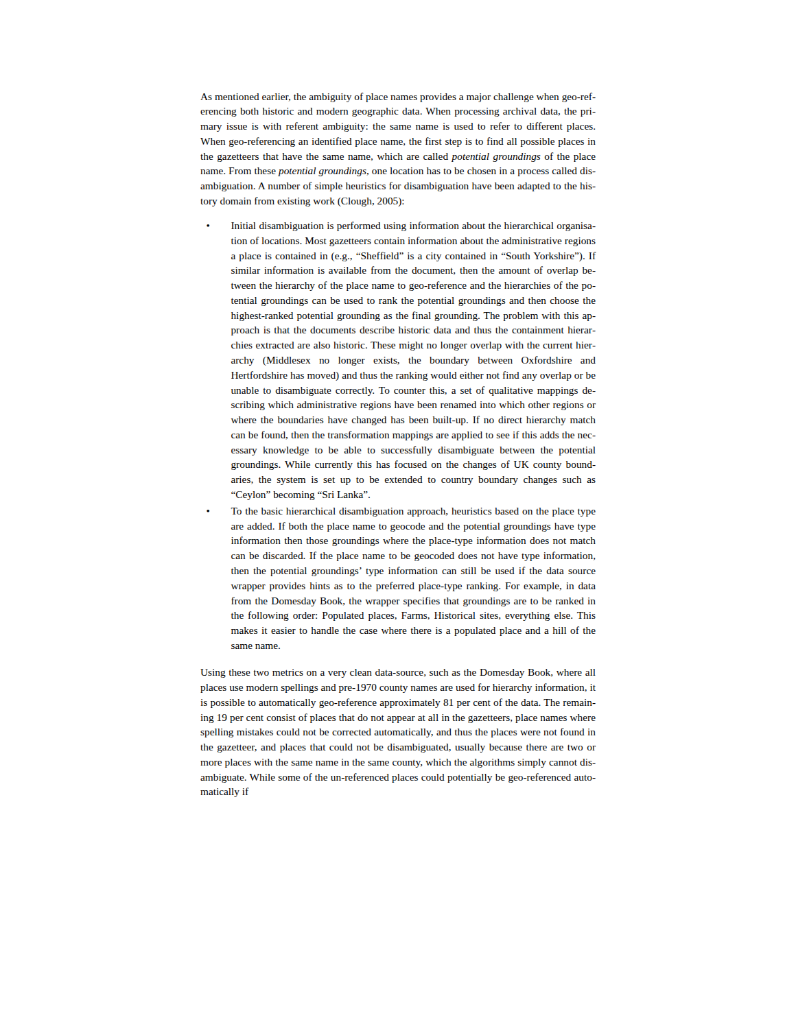As mentioned earlier, the ambiguity of place names provides a major challenge when geo-referencing both historic and modern geographic data. When processing archival data, the primary issue is with referent ambiguity: the same name is used to refer to different places. When geo-referencing an identified place name, the first step is to find all possible places in the gazetteers that have the same name, which are called potential groundings of the place name. From these potential groundings, one location has to be chosen in a process called disambiguation. A number of simple heuristics for disambiguation have been adapted to the history domain from existing work (Clough, 2005):
Initial disambiguation is performed using information about the hierarchical organisation of locations. Most gazetteers contain information about the administrative regions a place is contained in (e.g., “Sheffield” is a city contained in “South Yorkshire”). If similar information is available from the document, then the amount of overlap between the hierarchy of the place name to geo-reference and the hierarchies of the potential groundings can be used to rank the potential groundings and then choose the highest-ranked potential grounding as the final grounding. The problem with this approach is that the documents describe historic data and thus the containment hierarchies extracted are also historic. These might no longer overlap with the current hierarchy (Middlesex no longer exists, the boundary between Oxfordshire and Hertfordshire has moved) and thus the ranking would either not find any overlap or be unable to disambiguate correctly. To counter this, a set of qualitative mappings describing which administrative regions have been renamed into which other regions or where the boundaries have changed has been built-up. If no direct hierarchy match can be found, then the transformation mappings are applied to see if this adds the necessary knowledge to be able to successfully disambiguate between the potential groundings. While currently this has focused on the changes of UK county boundaries, the system is set up to be extended to country boundary changes such as “Ceylon” becoming “Sri Lanka”.
To the basic hierarchical disambiguation approach, heuristics based on the place type are added. If both the place name to geocode and the potential groundings have type information then those groundings where the place-type information does not match can be discarded. If the place name to be geocoded does not have type information, then the potential groundings’ type information can still be used if the data source wrapper provides hints as to the preferred place-type ranking. For example, in data from the Domesday Book, the wrapper specifies that groundings are to be ranked in the following order: Populated places, Farms, Historical sites, everything else. This makes it easier to handle the case where there is a populated place and a hill of the same name.
Using these two metrics on a very clean data-source, such as the Domesday Book, where all places use modern spellings and pre-1970 county names are used for hierarchy information, it is possible to automatically geo-reference approximately 81 per cent of the data. The remaining 19 per cent consist of places that do not appear at all in the gazetteers, place names where spelling mistakes could not be corrected automatically, and thus the places were not found in the gazetteer, and places that could not be disambiguated, usually because there are two or more places with the same name in the same county, which the algorithms simply cannot disambiguate. While some of the un-referenced places could potentially be geo-referenced automatically if